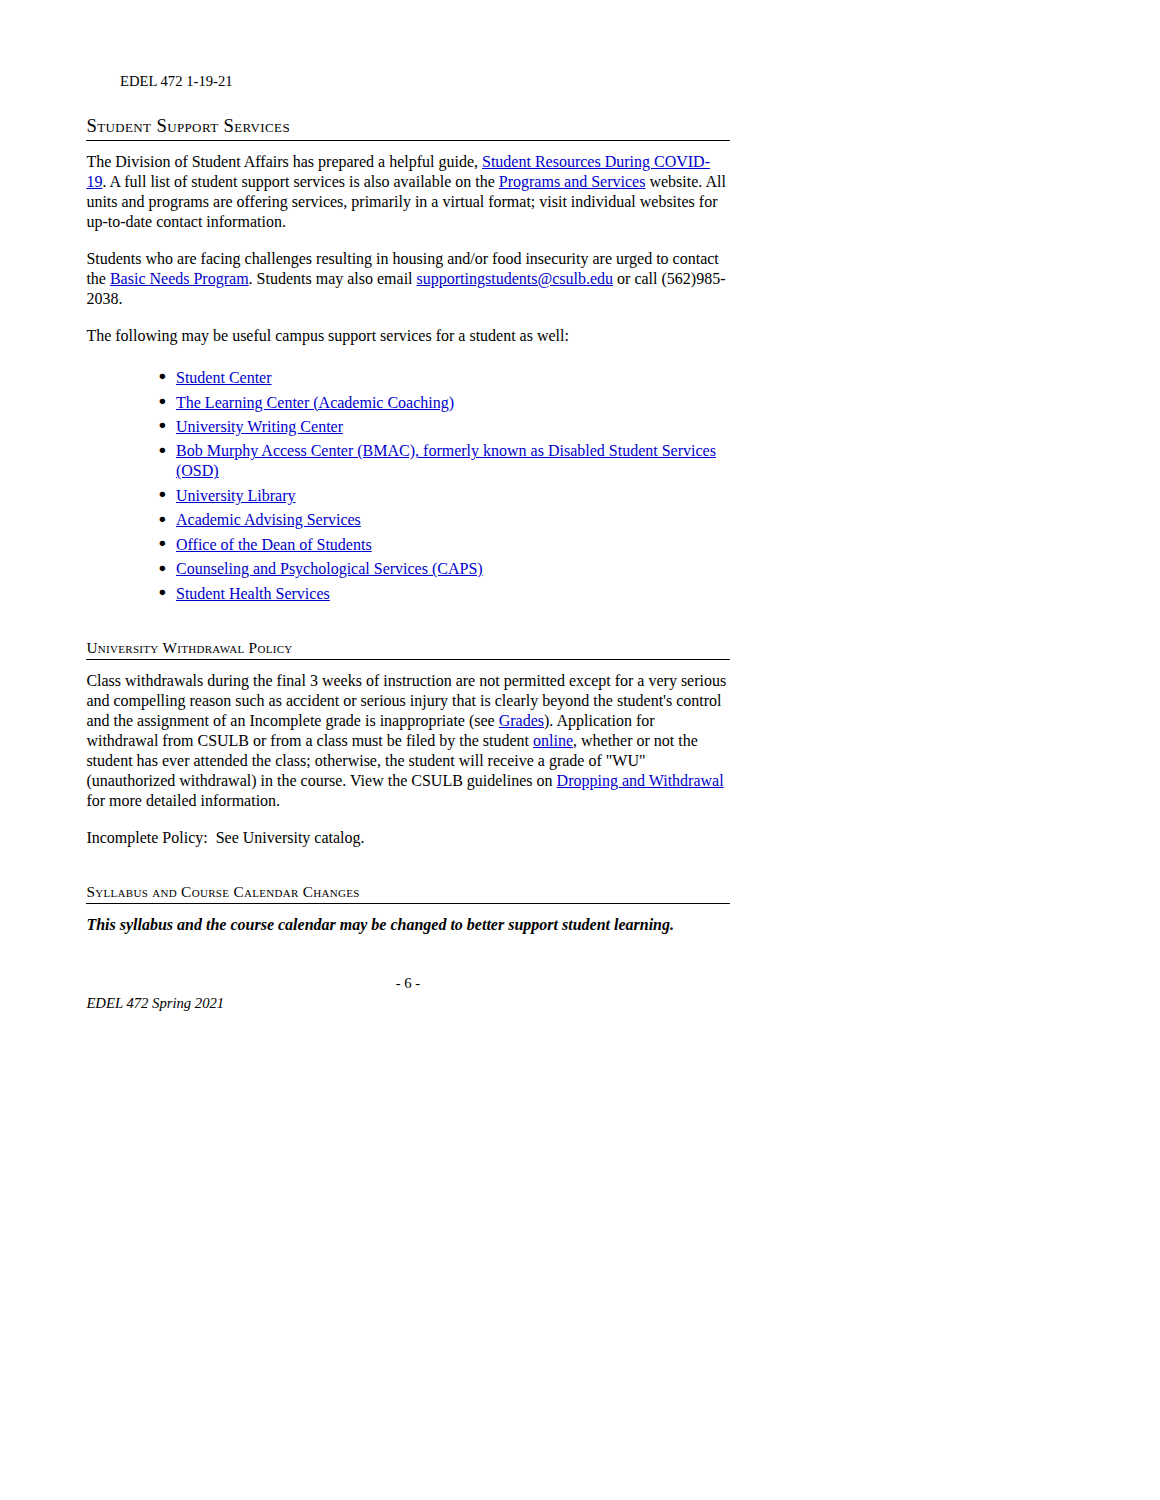EDEL 472 1-19-21
Student Support Services
The Division of Student Affairs has prepared a helpful guide, Student Resources During COVID-19. A full list of student support services is also available on the Programs and Services website. All units and programs are offering services, primarily in a virtual format; visit individual websites for up-to-date contact information.
Students who are facing challenges resulting in housing and/or food insecurity are urged to contact the Basic Needs Program. Students may also email supportingstudents@csulb.edu or call (562)985-2038.
The following may be useful campus support services for a student as well:
Student Center
The Learning Center (Academic Coaching)
University Writing Center
Bob Murphy Access Center (BMAC), formerly known as Disabled Student Services (OSD)
University Library
Academic Advising Services
Office of the Dean of Students
Counseling and Psychological Services (CAPS)
Student Health Services
University Withdrawal Policy
Class withdrawals during the final 3 weeks of instruction are not permitted except for a very serious and compelling reason such as accident or serious injury that is clearly beyond the student's control and the assignment of an Incomplete grade is inappropriate (see Grades). Application for withdrawal from CSULB or from a class must be filed by the student online, whether or not the student has ever attended the class; otherwise, the student will receive a grade of "WU" (unauthorized withdrawal) in the course. View the CSULB guidelines on Dropping and Withdrawal for more detailed information.
Incomplete Policy: See University catalog.
Syllabus and Course Calendar Changes
This syllabus and the course calendar may be changed to better support student learning.
- 6 -
EDEL 472 Spring 2021